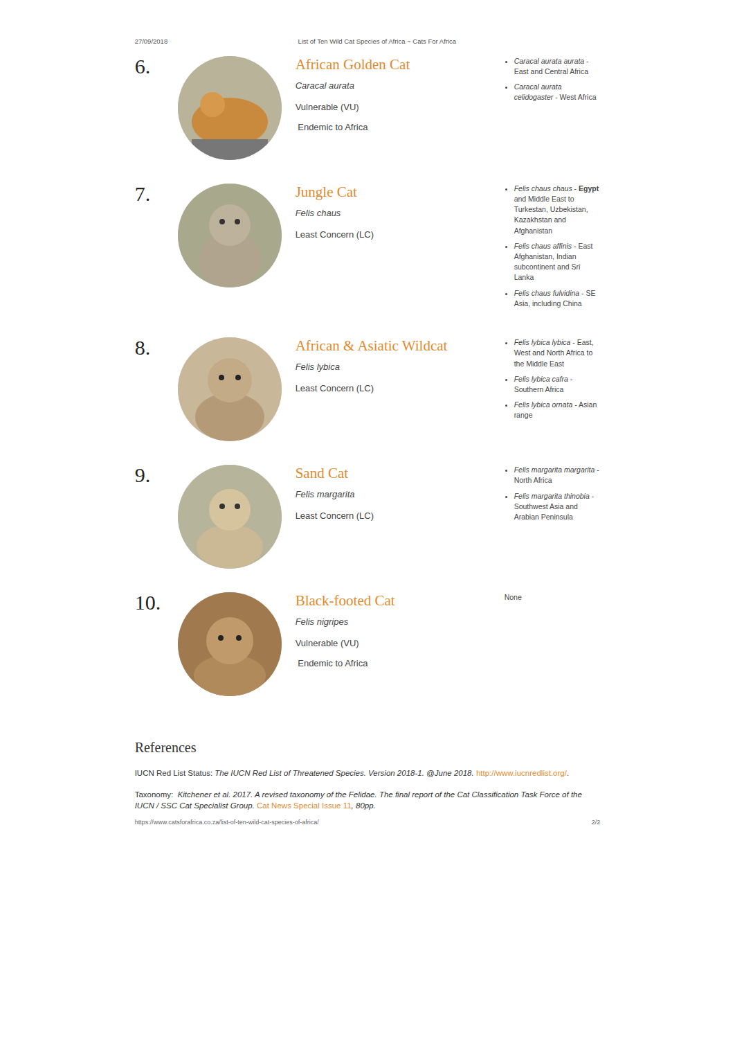27/09/2018
List of Ten Wild Cat Species of Africa ~ Cats For Africa
| 6. | | African Golden Cat Caracal aurata Vulnerable (VU) Endemic to Africa | Caracal aurata aurata - East and Central Africa Caracal aurata celidogaster - West Africa |
| 7. | | Jungle Cat Felis chaus Least Concern (LC) | Felis chaus chaus - Egypt and Middle East to Turkestan, Uzbekistan, Kazakhstan and Afghanistan Felis chaus affinis - East Afghanistan, Indian subcontinent and Sri Lanka Felis chaus fulvidina - SE Asia, including China |
| 8. | | African & Asiatic Wildcat Felis lybica Least Concern (LC) | Felis lybica lybica - East, West and North Africa to the Middle East Felis lybica cafra - Southern Africa Felis lybica ornata - Asian range |
| 9. | | Sand Cat Felis margarita Least Concern (LC) | Felis margarita margarita - North Africa Felis margarita thinobia - Southwest Asia and Arabian Peninsula |
| 10. | | Black-footed Cat Felis nigripes Vulnerable (VU) Endemic to Africa | None |
References
IUCN Red List Status: The IUCN Red List of Threatened Species. Version 2018-1. @June 2018. http://www.iucnredlist.org/.
Taxonomy: Kitchener et al. 2017. A revised taxonomy of the Felidae. The final report of the Cat Classification Task Force of the IUCN / SSC Cat Specialist Group. Cat News Special Issue 11, 80pp.
https://www.catsforafrica.co.za/list-of-ten-wild-cat-species-of-africa/
2/2